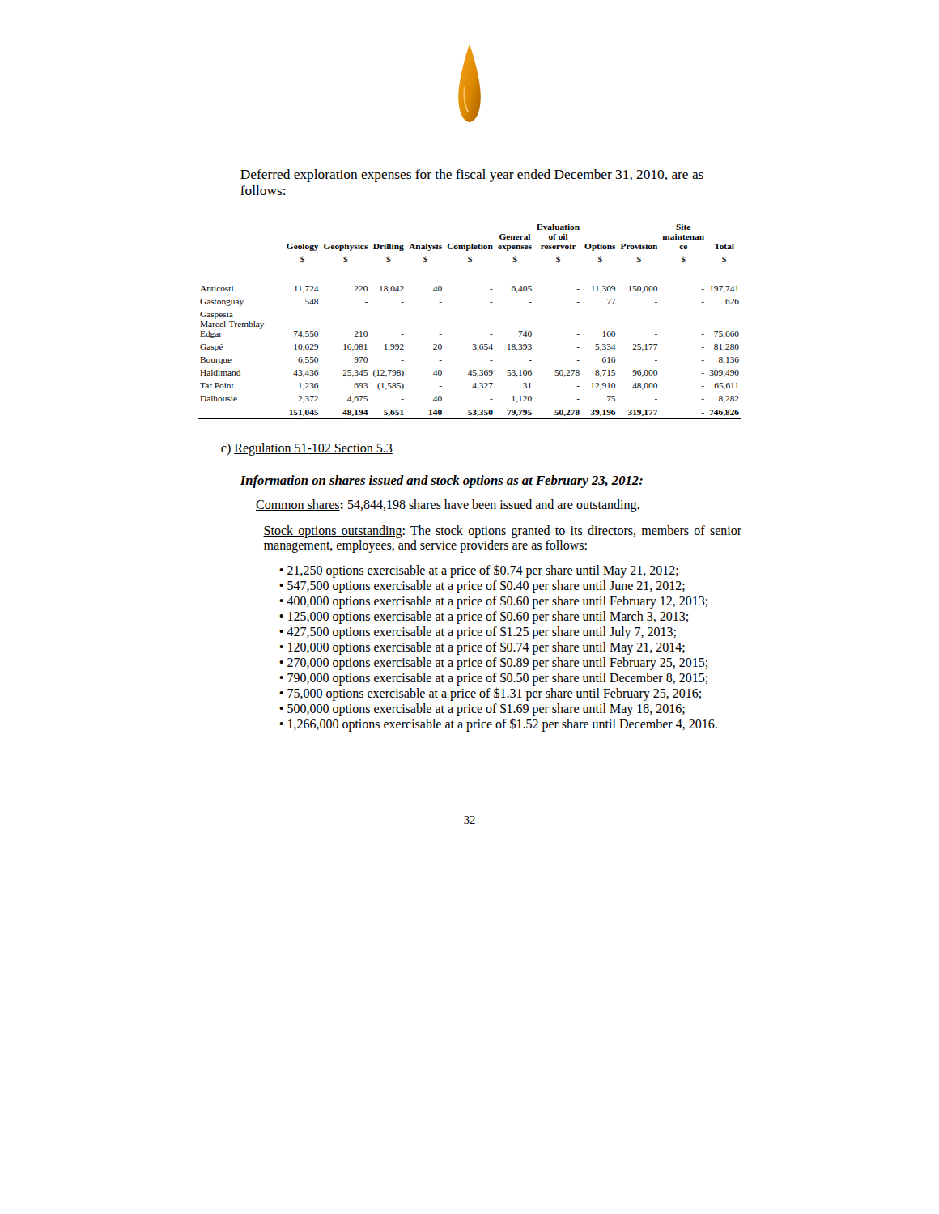Deferred exploration expenses for the fiscal year ended December 31, 2010, are as follows:
| | Geology | Geophysics | Drilling | Analysis | Completion | General expenses | Evaluation of oil reservoir | Options | Provision | Site maintenan ce | Total |
| --- | --- | --- | --- | --- | --- | --- | --- | --- | --- | --- | --- |
| | $ | $ | $ | $ | $ | $ | $ | $ | $ | $ | $ |
| Anticosti | 11,724 | 220 | 18,042 | 40 | - | 6,405 | - | 11,309 | 150,000 | - | 197,741 |
| Gastonguay | 548 | - | - | - | - | - | - | 77 | - | - | 626 |
| Gaspésia Marcel-Tremblay Edgar | 74,550 | 210 | - | - | - | 740 | - | 160 | - | - | 75,660 |
| Gaspé | 10,629 | 16,081 | 1,992 | 20 | 3,654 | 18,393 | - | 5,334 | 25,177 | - | 81,280 |
| Bourque | 6,550 | 970 | - | - | - | - | - | 616 | - | - | 8,136 |
| Haldimand | 43,436 | 25,345 | (12,798) | 40 | 45,369 | 53,106 | 50,278 | 8,715 | 96,000 | - | 309,490 |
| Tar Point | 1,236 | 693 | (1,585) | - | 4,327 | 31 | - | 12,910 | 48,000 | - | 65,611 |
| Dalhousie | 2,372 | 4,675 | - | 40 | - | 1,120 | - | 75 | - | - | 8,282 |
| | 151,045 | 48,194 | 5,651 | 140 | 53,350 | 79,795 | 50,278 | 39,196 | 319,177 | - | 746,826 |
c) Regulation 51-102 Section 5.3
Information on shares issued and stock options as at February 23, 2012:
Common shares: 54,844,198 shares have been issued and are outstanding.
Stock options outstanding: The stock options granted to its directors, members of senior management, employees, and service providers are as follows:
• 21,250 options exercisable at a price of $0.74 per share until May 21, 2012;
• 547,500 options exercisable at a price of $0.40 per share until June 21, 2012;
• 400,000 options exercisable at a price of $0.60 per share until February 12, 2013;
• 125,000 options exercisable at a price of $0.60 per share until March 3, 2013;
• 427,500 options exercisable at a price of $1.25 per share until July 7, 2013;
• 120,000 options exercisable at a price of $0.74 per share until May 21, 2014;
• 270,000 options exercisable at a price of $0.89 per share until February 25, 2015;
• 790,000 options exercisable at a price of $0.50 per share until December 8, 2015;
• 75,000 options exercisable at a price of $1.31 per share until February 25, 2016;
• 500,000 options exercisable at a price of $1.69 per share until May 18, 2016;
• 1,266,000 options exercisable at a price of $1.52 per share until December 4, 2016.
32